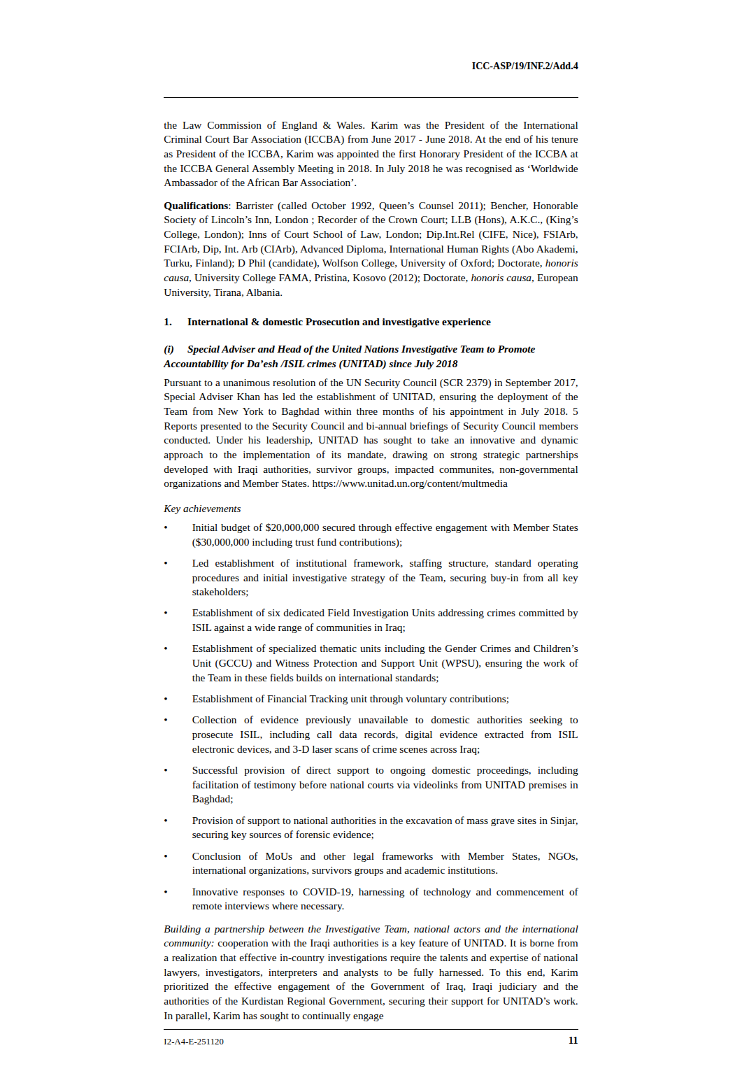ICC-ASP/19/INF.2/Add.4
the Law Commission of England & Wales. Karim was the President of the International Criminal Court Bar Association (ICCBA) from June 2017 - June 2018. At the end of his tenure as President of the ICCBA, Karim was appointed the first Honorary President of the ICCBA at the ICCBA General Assembly Meeting in 2018. In July 2018 he was recognised as ‘Worldwide Ambassador of the African Bar Association’.
Qualifications: Barrister (called October 1992, Queen’s Counsel 2011); Bencher, Honorable Society of Lincoln’s Inn, London ; Recorder of the Crown Court; LLB (Hons), A.K.C., (King’s College, London); Inns of Court School of Law, London; Dip.Int.Rel (CIFE, Nice), FSIArb, FCIArb, Dip, Int. Arb (CIArb), Advanced Diploma, International Human Rights (Abo Akademi, Turku, Finland); D Phil (candidate), Wolfson College, University of Oxford; Doctorate, honoris causa, University College FAMA, Pristina, Kosovo (2012); Doctorate, honoris causa, European University, Tirana, Albania.
1. International & domestic Prosecution and investigative experience
(i) Special Adviser and Head of the United Nations Investigative Team to Promote Accountability for Da’esh /ISIL crimes (UNITAD) since July 2018
Pursuant to a unanimous resolution of the UN Security Council (SCR 2379) in September 2017, Special Adviser Khan has led the establishment of UNITAD, ensuring the deployment of the Team from New York to Baghdad within three months of his appointment in July 2018. 5 Reports presented to the Security Council and bi-annual briefings of Security Council members conducted. Under his leadership, UNITAD has sought to take an innovative and dynamic approach to the implementation of its mandate, drawing on strong strategic partnerships developed with Iraqi authorities, survivor groups, impacted communites, non-governmental organizations and Member States. https://www.unitad.un.org/content/multmedia
Key achievements
Initial budget of $20,000,000 secured through effective engagement with Member States ($30,000,000 including trust fund contributions);
Led establishment of institutional framework, staffing structure, standard operating procedures and initial investigative strategy of the Team, securing buy-in from all key stakeholders;
Establishment of six dedicated Field Investigation Units addressing crimes committed by ISIL against a wide range of communities in Iraq;
Establishment of specialized thematic units including the Gender Crimes and Children’s Unit (GCCU) and Witness Protection and Support Unit (WPSU), ensuring the work of the Team in these fields builds on international standards;
Establishment of Financial Tracking unit through voluntary contributions;
Collection of evidence previously unavailable to domestic authorities seeking to prosecute ISIL, including call data records, digital evidence extracted from ISIL electronic devices, and 3-D laser scans of crime scenes across Iraq;
Successful provision of direct support to ongoing domestic proceedings, including facilitation of testimony before national courts via videolinks from UNITAD premises in Baghdad;
Provision of support to national authorities in the excavation of mass grave sites in Sinjar, securing key sources of forensic evidence;
Conclusion of MoUs and other legal frameworks with Member States, NGOs, international organizations, survivors groups and academic institutions.
Innovative responses to COVID-19, harnessing of technology and commencement of remote interviews where necessary.
Building a partnership between the Investigative Team, national actors and the international community: cooperation with the Iraqi authorities is a key feature of UNITAD. It is borne from a realization that effective in-country investigations require the talents and expertise of national lawyers, investigators, interpreters and analysts to be fully harnessed. To this end, Karim prioritized the effective engagement of the Government of Iraq, Iraqi judiciary and the authorities of the Kurdistan Regional Government, securing their support for UNITAD’s work. In parallel, Karim has sought to continually engage
I2-A4-E-251120 11